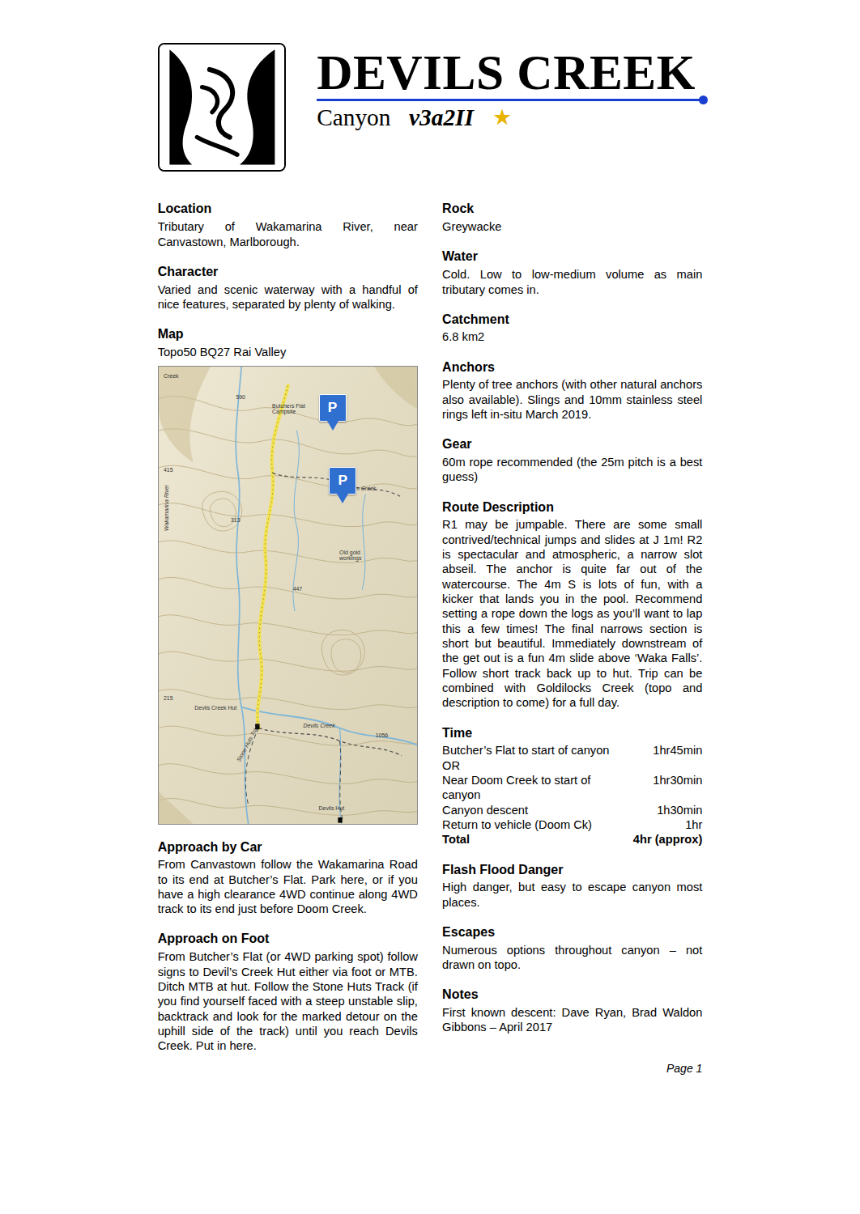Devils Creek
Canyon v3a2II ★
Location
Tributary of Wakamarina River, near Canvastown, Marlborough.
Character
Varied and scenic waterway with a handful of nice features, separated by plenty of walking.
Map
Topo50 BQ27 Rai Valley
Creek 590 Butchers Flat
Campsite 415 Doom Creek 313 Wakamarina River Old gold
workings 447 215 Devils Creek Hut Devils Creek 1056 Stone Huts Track Devils Hut P P
Approach by Car
From Canvastown follow the Wakamarina Road to its end at Butcher’s Flat. Park here, or if you have a high clearance 4WD continue along 4WD track to its end just before Doom Creek.
Approach on Foot
From Butcher’s Flat (or 4WD parking spot) follow signs to Devil’s Creek Hut either via foot or MTB. Ditch MTB at hut. Follow the Stone Huts Track (if you find yourself faced with a steep unstable slip, backtrack and look for the marked detour on the uphill side of the track) until you reach Devils Creek. Put in here.
Rock
Greywacke
Water
Cold. Low to low-medium volume as main tributary comes in.
Catchment
6.8 km2
Anchors
Plenty of tree anchors (with other natural anchors also available). Slings and 10mm stainless steel rings left in-situ March 2019.
Gear
60m rope recommended (the 25m pitch is a best guess)
Route Description
R1 may be jumpable. There are some small contrived/technical jumps and slides at J 1m! R2 is spectacular and atmospheric, a narrow slot abseil. The anchor is quite far out of the watercourse. The 4m S is lots of fun, with a kicker that lands you in the pool. Recommend setting a rope down the logs as you’ll want to lap this a few times! The final narrows section is short but beautiful. Immediately downstream of the get out is a fun 4m slide above ‘Waka Falls’. Follow short track back up to hut. Trip can be combined with Goldilocks Creek (topo and description to come) for a full day.
Time
| Butcher’s Flat to start of canyon | 1hr45min |
| OR |
| Near Doom Creek to start of canyon | 1hr30min |
| Canyon descent | 1h30min |
| Return to vehicle (Doom Ck) | 1hr |
| Total | 4hr (approx) |
Flash Flood Danger
High danger, but easy to escape canyon most places.
Escapes
Numerous options throughout canyon – not drawn on topo.
Notes
First known descent: Dave Ryan, Brad Waldon Gibbons – April 2017
Page 1